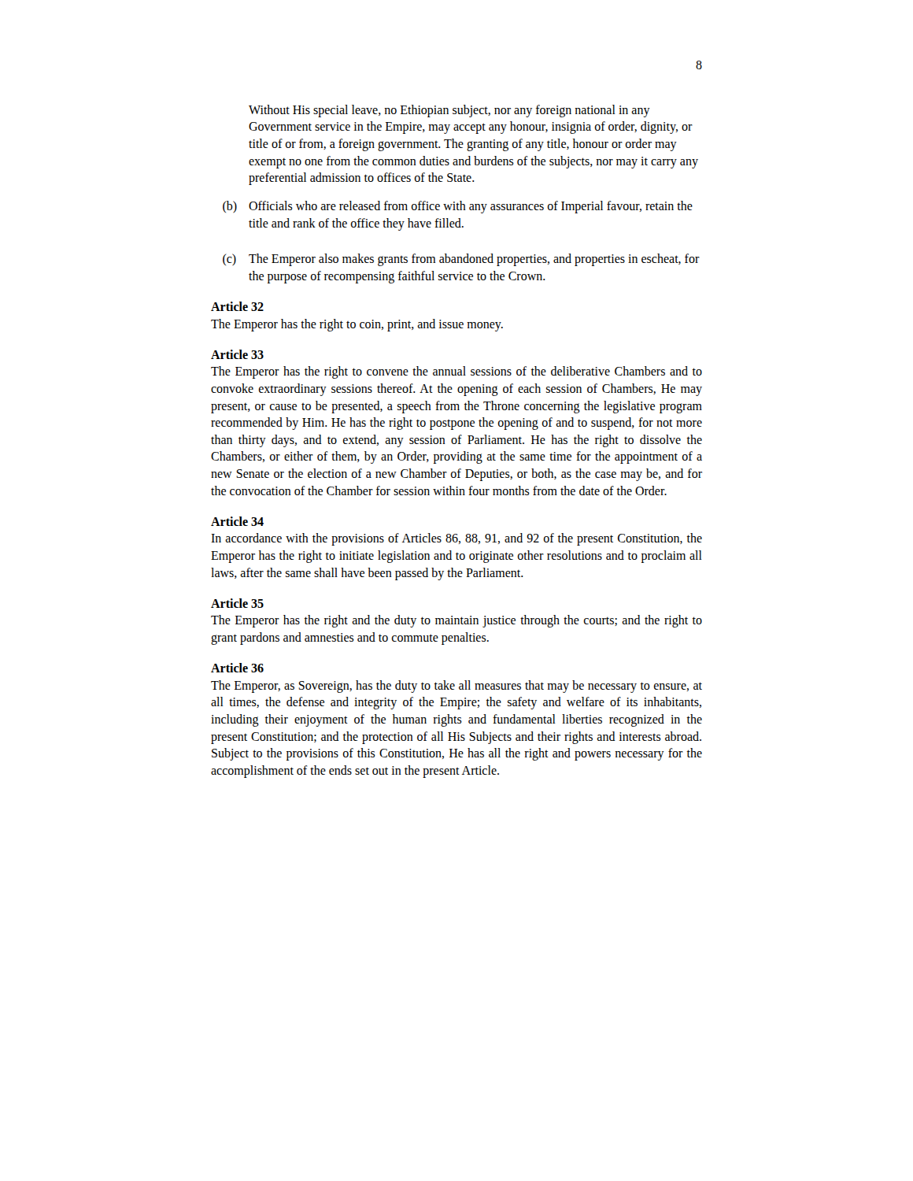8
Without His special leave, no Ethiopian subject, nor any foreign national in any Government service in the Empire, may accept any honour, insignia of order, dignity, or title of or from, a foreign government. The granting of any title, honour or order may exempt no one from the common duties and burdens of the subjects, nor may it carry any preferential admission to offices of the State.
(b)
Officials who are released from office with any assurances of Imperial favour, retain the title and rank of the office they have filled.
(c)
The Emperor also makes grants from abandoned properties, and properties in escheat, for the purpose of recompensing faithful service to the Crown.
Article 32
The Emperor has the right to coin, print, and issue money.
Article 33
The Emperor has the right to convene the annual sessions of the deliberative Chambers and to convoke extraordinary sessions thereof. At the opening of each session of Chambers, He may present, or cause to be presented, a speech from the Throne concerning the legislative program recommended by Him. He has the right to postpone the opening of and to suspend, for not more than thirty days, and to extend, any session of Parliament. He has the right to dissolve the Chambers, or either of them, by an Order, providing at the same time for the appointment of a new Senate or the election of a new Chamber of Deputies, or both, as the case may be, and for the convocation of the Chamber for session within four months from the date of the Order.
Article 34
In accordance with the provisions of Articles 86, 88, 91, and 92 of the present Constitution, the Emperor has the right to initiate legislation and to originate other resolutions and to proclaim all laws, after the same shall have been passed by the Parliament.
Article 35
The Emperor has the right and the duty to maintain justice through the courts; and the right to grant pardons and amnesties and to commute penalties.
Article 36
The Emperor, as Sovereign, has the duty to take all measures that may be necessary to ensure, at all times, the defense and integrity of the Empire; the safety and welfare of its inhabitants, including their enjoyment of the human rights and fundamental liberties recognized in the present Constitution; and the protection of all His Subjects and their rights and interests abroad. Subject to the provisions of this Constitution, He has all the right and powers necessary for the accomplishment of the ends set out in the present Article.